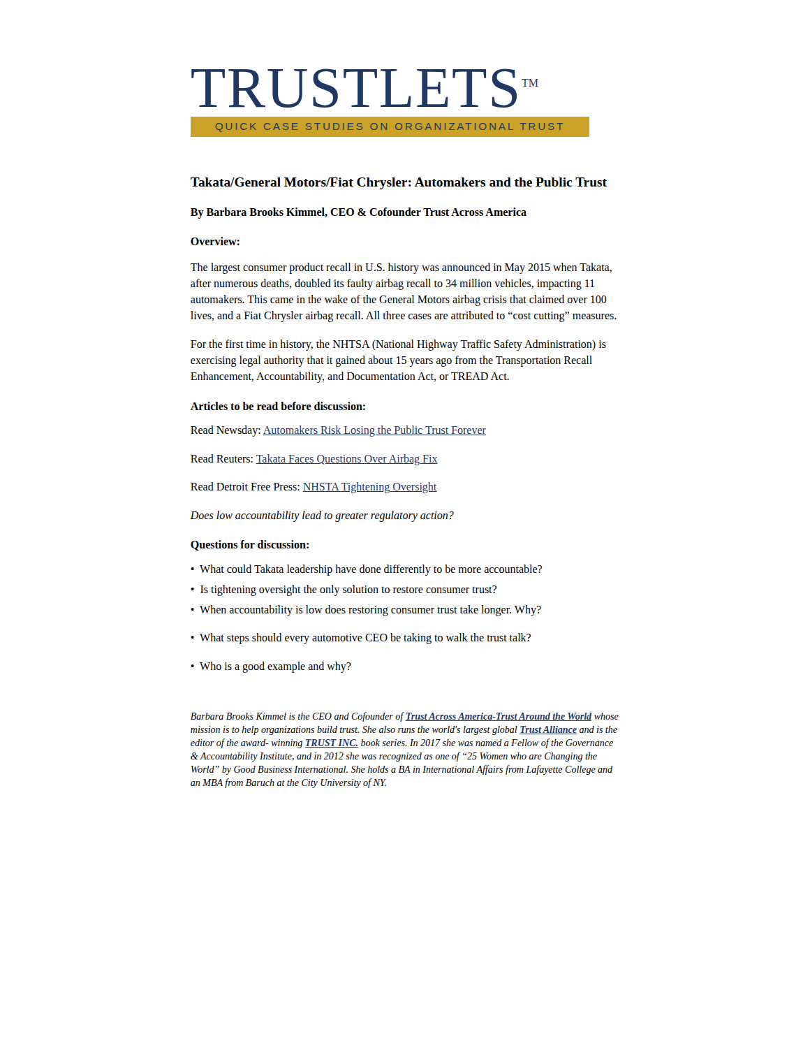TRUSTLETSTM
QUICK CASE STUDIES ON ORGANIZATIONAL TRUST
Takata/General Motors/Fiat Chrysler: Automakers and the Public Trust
By Barbara Brooks Kimmel, CEO & Cofounder Trust Across America
Overview:
The largest consumer product recall in U.S. history was announced in May 2015 when Takata, after numerous deaths, doubled its faulty airbag recall to 34 million vehicles, impacting 11 automakers. This came in the wake of the General Motors airbag crisis that claimed over 100 lives, and a Fiat Chrysler airbag recall. All three cases are attributed to “cost cutting” measures.
For the first time in history, the NHTSA (National Highway Traffic Safety Administration) is exercising legal authority that it gained about 15 years ago from the Transportation Recall Enhancement, Accountability, and Documentation Act, or TREAD Act.
Articles to be read before discussion:
Read Newsday: Automakers Risk Losing the Public Trust Forever
Read Reuters: Takata Faces Questions Over Airbag Fix
Read Detroit Free Press: NHSTA Tightening Oversight
Does low accountability lead to greater regulatory action?
Questions for discussion:
• What could Takata leadership have done differently to be more accountable?
• Is tightening oversight the only solution to restore consumer trust?
• When accountability is low does restoring consumer trust take longer. Why?
• What steps should every automotive CEO be taking to walk the trust talk?
• Who is a good example and why?
Barbara Brooks Kimmel is the CEO and Cofounder of Trust Across America-Trust Around the World whose mission is to help organizations build trust. She also runs the world's largest global Trust Alliance and is the editor of the award- winning TRUST INC. book series. In 2017 she was named a Fellow of the Governance & Accountability Institute, and in 2012 she was recognized as one of “25 Women who are Changing the World” by Good Business International. She holds a BA in International Affairs from Lafayette College and an MBA from Baruch at the City University of NY.